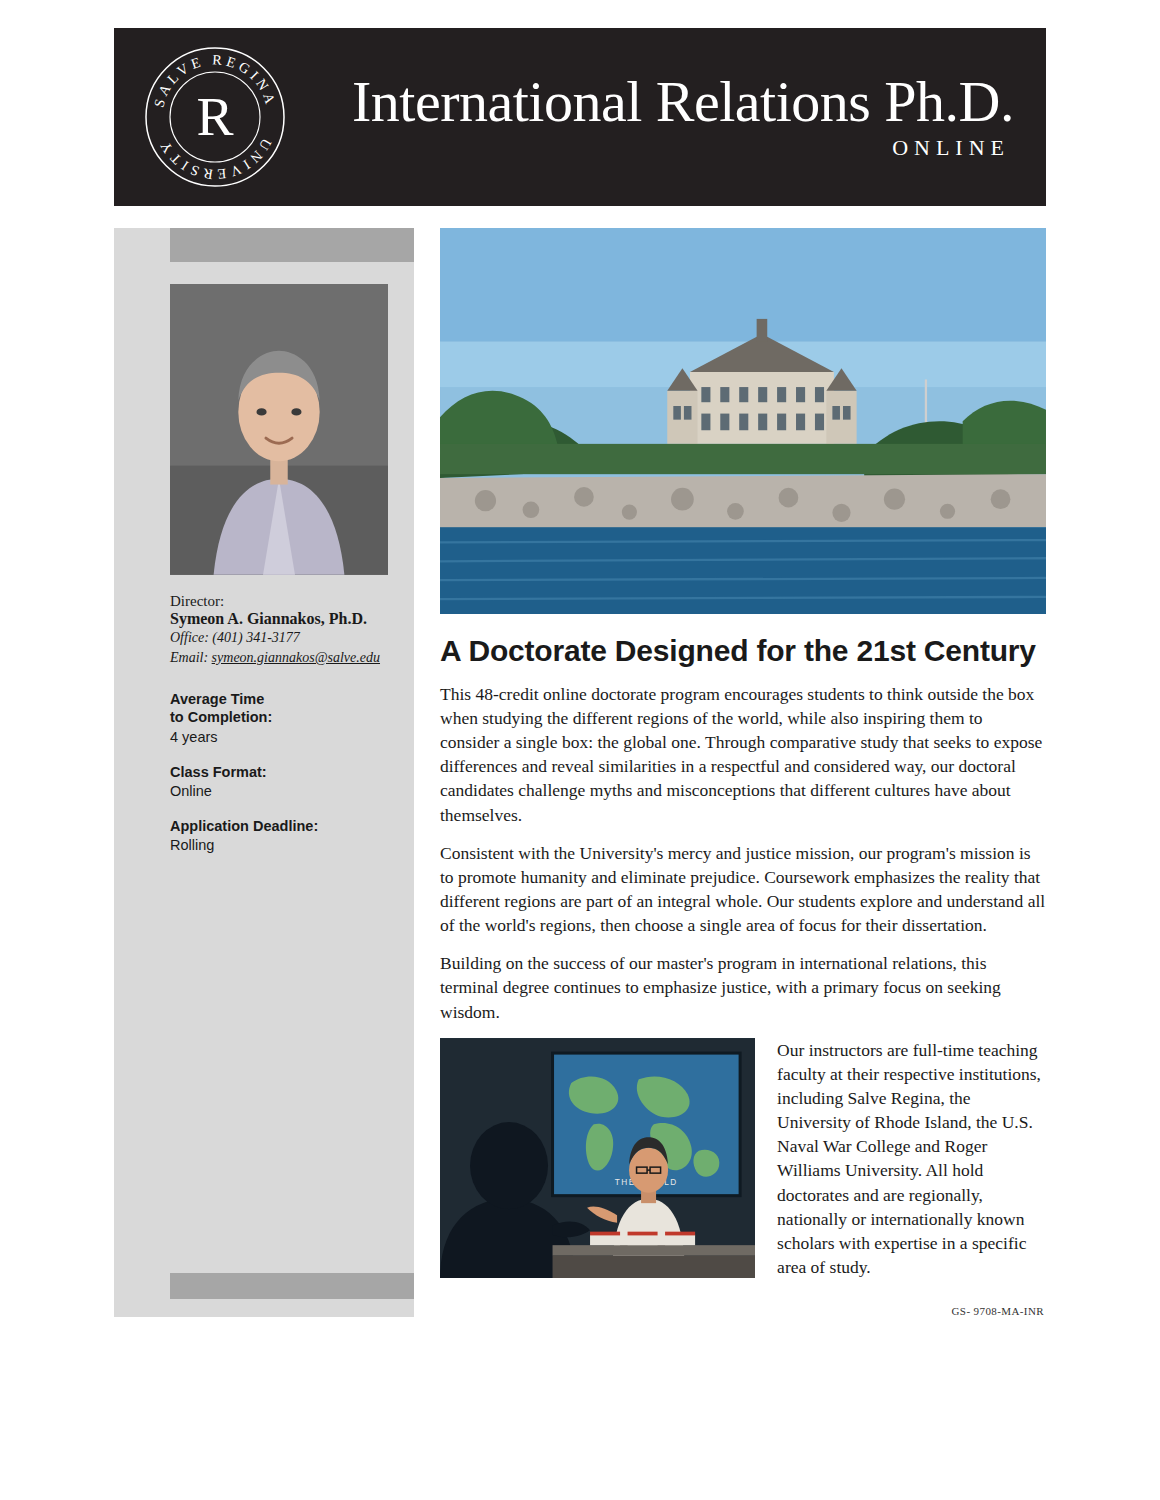SALVE REGINA UNIVERSITY R
International Relations Ph.D.
ONLINE
Director:
Symeon A. Giannakos, Ph.D.
Office: (401) 341-3177
Email: symeon.giannakos@salve.edu
Average Time
to Completion:
4 years
Class Format:
Online
Application Deadline:
Rolling
A Doctorate Designed for the 21st Century
This 48-credit online doctorate program encourages students to think outside the box when studying the different regions of the world, while also inspiring them to consider a single box: the global one. Through comparative study that seeks to expose differences and reveal similarities in a respectful and considered way, our doctoral candidates challenge myths and misconceptions that different cultures have about themselves.
Consistent with the University's mercy and justice mission, our program's mission is to promote humanity and eliminate prejudice. Coursework emphasizes the reality that different regions are part of an integral whole. Our students explore and understand all of the world's regions, then choose a single area of focus for their dissertation.
Building on the success of our master's program in international relations, this terminal degree continues to emphasize justice, with a primary focus on seeking wisdom.
THE WORLD
Our instructors are full-time teaching faculty at their respective institutions, including Salve Regina, the University of Rhode Island, the U.S. Naval War College and Roger Williams University. All hold doctorates and are regionally, nationally or internationally known scholars with expertise in a specific area of study.
GS- 9708-MA-INR